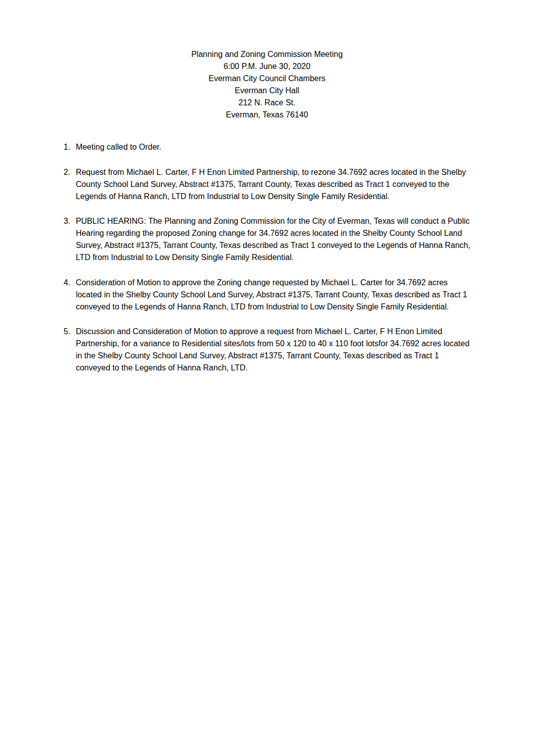Planning and Zoning Commission Meeting
6:00 P.M. June 30, 2020
Everman City Council Chambers
Everman City Hall
212 N. Race St.
Everman, Texas 76140
Meeting called to Order.
Request from Michael L. Carter, F H Enon Limited Partnership, to rezone 34.7692 acres located in the Shelby County School Land Survey, Abstract #1375, Tarrant County, Texas described as Tract 1 conveyed to the Legends of Hanna Ranch, LTD from Industrial to Low Density Single Family Residential.
PUBLIC HEARING: The Planning and Zoning Commission for the City of Everman, Texas will conduct a Public Hearing regarding the proposed Zoning change for 34.7692 acres located in the Shelby County School Land Survey, Abstract #1375, Tarrant County, Texas described as Tract 1 conveyed to the Legends of Hanna Ranch, LTD from Industrial to Low Density Single Family Residential.
Consideration of Motion to approve the Zoning change requested by Michael L. Carter for 34.7692 acres located in the Shelby County School Land Survey, Abstract #1375, Tarrant County, Texas described as Tract 1 conveyed to the Legends of Hanna Ranch, LTD from Industrial to Low Density Single Family Residential.
Discussion and Consideration of Motion to approve a request from Michael L. Carter, F H Enon Limited Partnership, for a variance to Residential sites/lots from 50 x 120 to 40 x 110 foot lotsfor 34.7692 acres located in the Shelby County School Land Survey, Abstract #1375, Tarrant County, Texas described as Tract 1 conveyed to the Legends of Hanna Ranch, LTD.